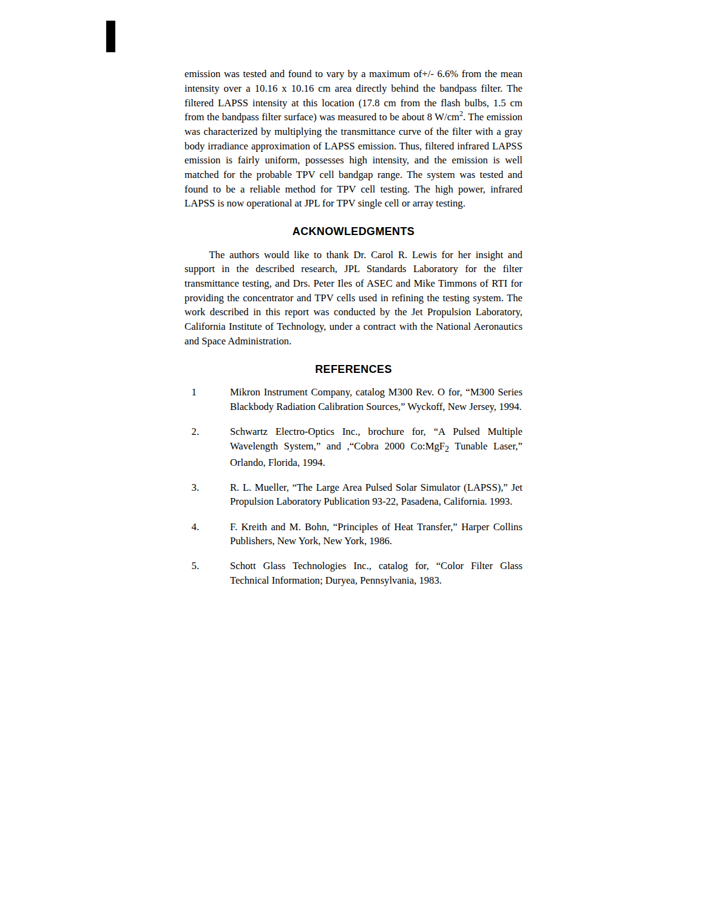emission was tested and found to vary by a maximum of+/- 6.6% from the mean intensity over a 10.16 x 10.16 cm area directly behind the bandpass filter. The filtered LAPSS intensity at this location (17.8 cm from the flash bulbs, 1.5 cm from the bandpass filter surface) was measured to be about 8 W/cm2. The emission was characterized by multiplying the transmittance curve of the filter with a gray body irradiance approximation of LAPSS emission. Thus, filtered infrared LAPSS emission is fairly uniform, possesses high intensity, and the emission is well matched for the probable TPV cell bandgap range. The system was tested and found to be a reliable method for TPV cell testing. The high power, infrared LAPSS is now operational at JPL for TPV single cell or array testing.
ACKNOWLEDGMENTS
The authors would like to thank Dr. Carol R. Lewis for her insight and support in the described research, JPL Standards Laboratory for the filter transmittance testing, and Drs. Peter Iles of ASEC and Mike Timmons of RTI for providing the concentrator and TPV cells used in refining the testing system. The work described in this report was conducted by the Jet Propulsion Laboratory, California Institute of Technology, under a contract with the National Aeronautics and Space Administration.
REFERENCES
1 Mikron Instrument Company, catalog M300 Rev. O for, “M300 Series Blackbody Radiation Calibration Sources,” Wyckoff, New Jersey, 1994.
2. Schwartz Electro-Optics Inc., brochure for, “A Pulsed Multiple Wavelength System,” and ,“Cobra 2000 Co:MgF2 Tunable Laser,” Orlando, Florida, 1994.
3. R. L. Mueller, “The Large Area Pulsed Solar Simulator (LAPSS),” Jet Propulsion Laboratory Publication 93-22, Pasadena, California. 1993.
4. F. Kreith and M. Bohn, “Principles of Heat Transfer,” Harper Collins Publishers, New York, New York, 1986.
5. Schott Glass Technologies Inc., catalog for, “Color Filter Glass Technical Information; Duryea, Pennsylvania, 1983.